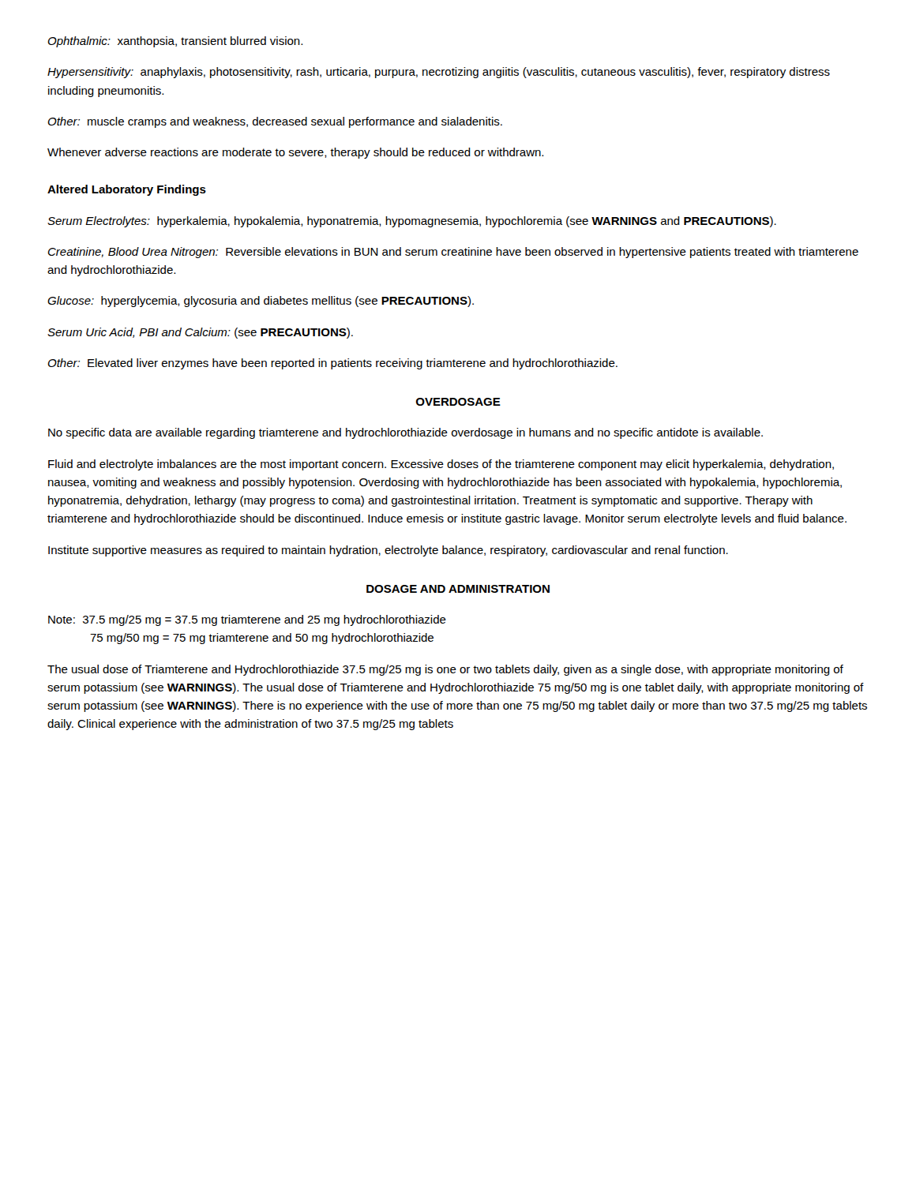Ophthalmic: xanthopsia, transient blurred vision.
Hypersensitivity: anaphylaxis, photosensitivity, rash, urticaria, purpura, necrotizing angiitis (vasculitis, cutaneous vasculitis), fever, respiratory distress including pneumonitis.
Other: muscle cramps and weakness, decreased sexual performance and sialadenitis.
Whenever adverse reactions are moderate to severe, therapy should be reduced or withdrawn.
Altered Laboratory Findings
Serum Electrolytes: hyperkalemia, hypokalemia, hyponatremia, hypomagnesemia, hypochloremia (see WARNINGS and PRECAUTIONS).
Creatinine, Blood Urea Nitrogen: Reversible elevations in BUN and serum creatinine have been observed in hypertensive patients treated with triamterene and hydrochlorothiazide.
Glucose: hyperglycemia, glycosuria and diabetes mellitus (see PRECAUTIONS).
Serum Uric Acid, PBI and Calcium: (see PRECAUTIONS).
Other: Elevated liver enzymes have been reported in patients receiving triamterene and hydrochlorothiazide.
OVERDOSAGE
No specific data are available regarding triamterene and hydrochlorothiazide overdosage in humans and no specific antidote is available.
Fluid and electrolyte imbalances are the most important concern. Excessive doses of the triamterene component may elicit hyperkalemia, dehydration, nausea, vomiting and weakness and possibly hypotension. Overdosing with hydrochlorothiazide has been associated with hypokalemia, hypochloremia, hyponatremia, dehydration, lethargy (may progress to coma) and gastrointestinal irritation. Treatment is symptomatic and supportive. Therapy with triamterene and hydrochlorothiazide should be discontinued. Induce emesis or institute gastric lavage. Monitor serum electrolyte levels and fluid balance.
Institute supportive measures as required to maintain hydration, electrolyte balance, respiratory, cardiovascular and renal function.
DOSAGE AND ADMINISTRATION
Note: 37.5 mg/25 mg = 37.5 mg triamterene and 25 mg hydrochlorothiazide 75 mg/50 mg = 75 mg triamterene and 50 mg hydrochlorothiazide
The usual dose of Triamterene and Hydrochlorothiazide 37.5 mg/25 mg is one or two tablets daily, given as a single dose, with appropriate monitoring of serum potassium (see WARNINGS). The usual dose of Triamterene and Hydrochlorothiazide 75 mg/50 mg is one tablet daily, with appropriate monitoring of serum potassium (see WARNINGS). There is no experience with the use of more than one 75 mg/50 mg tablet daily or more than two 37.5 mg/25 mg tablets daily. Clinical experience with the administration of two 37.5 mg/25 mg tablets